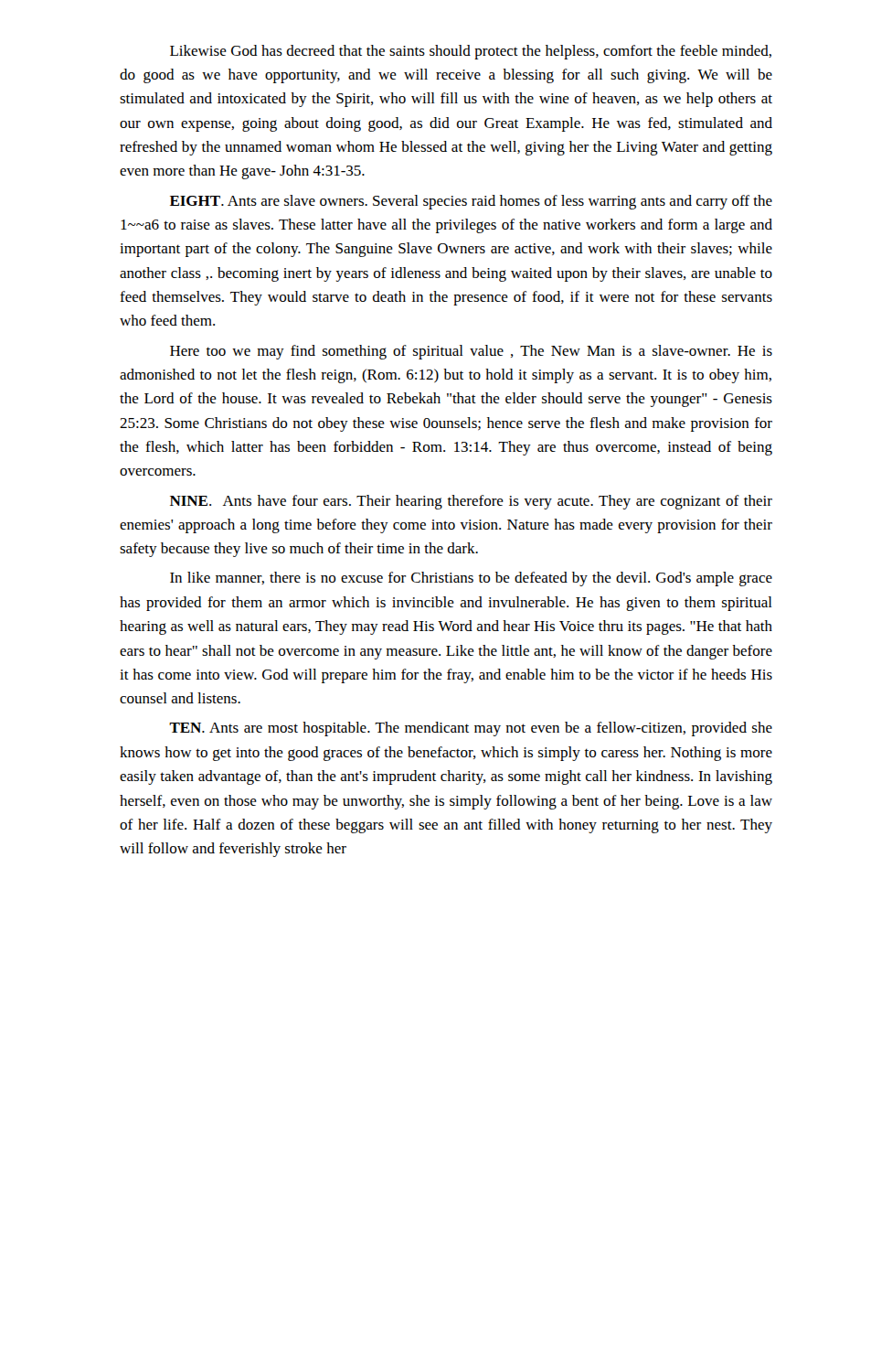Likewise God has decreed that the saints should protect the helpless, comfort the feeble minded, do good as we have opportunity, and we will receive a blessing for all such giving. We will be stimulated and intoxicated by the Spirit, who will fill us with the wine of heaven, as we help others at our own expense, going about doing good, as did our Great Example. He was fed, stimulated and refreshed by the unnamed woman whom He blessed at the well, giving her the Living Water and getting even more than He gave- John 4:31-35.
EIGHT. Ants are slave owners. Several species raid homes of less warring ants and carry off the 1~~a6 to raise as slaves. These latter have all the privileges of the native workers and form a large and important part of the colony. The Sanguine Slave Owners are active, and work with their slaves; while another class ,. becoming inert by years of idleness and being waited upon by their slaves, are unable to feed themselves. They would starve to death in the presence of food, if it were not for these servants who feed them.
Here too we may find something of spiritual value , The New Man is a slave-owner. He is admonished to not let the flesh reign, (Rom. 6:12) but to hold it simply as a servant. It is to obey him, the Lord of the house. It was revealed to Rebekah "that the elder should serve the younger" - Genesis 25:23. Some Christians do not obey these wise 0ounsels; hence serve the flesh and make provision for the flesh, which latter has been forbidden - Rom. 13:14. They are thus overcome, instead of being overcomers.
NINE. Ants have four ears. Their hearing therefore is very acute. They are cognizant of their enemies' approach a long time before they come into vision. Nature has made every provision for their safety because they live so much of their time in the dark.
In like manner, there is no excuse for Christians to be defeated by the devil. God's ample grace has provided for them an armor which is invincible and invulnerable. He has given to them spiritual hearing as well as natural ears, They may read His Word and hear His Voice thru its pages. "He that hath ears to hear" shall not be overcome in any measure. Like the little ant, he will know of the danger before it has come into view. God will prepare him for the fray, and enable him to be the victor if he heeds His counsel and listens.
TEN. Ants are most hospitable. The mendicant may not even be a fellow-citizen, provided she knows how to get into the good graces of the benefactor, which is simply to caress her. Nothing is more easily taken advantage of, than the ant's imprudent charity, as some might call her kindness. In lavishing herself, even on those who may be unworthy, she is simply following a bent of her being. Love is a law of her life. Half a dozen of these beggars will see an ant filled with honey returning to her nest. They will follow and feverishly stroke her